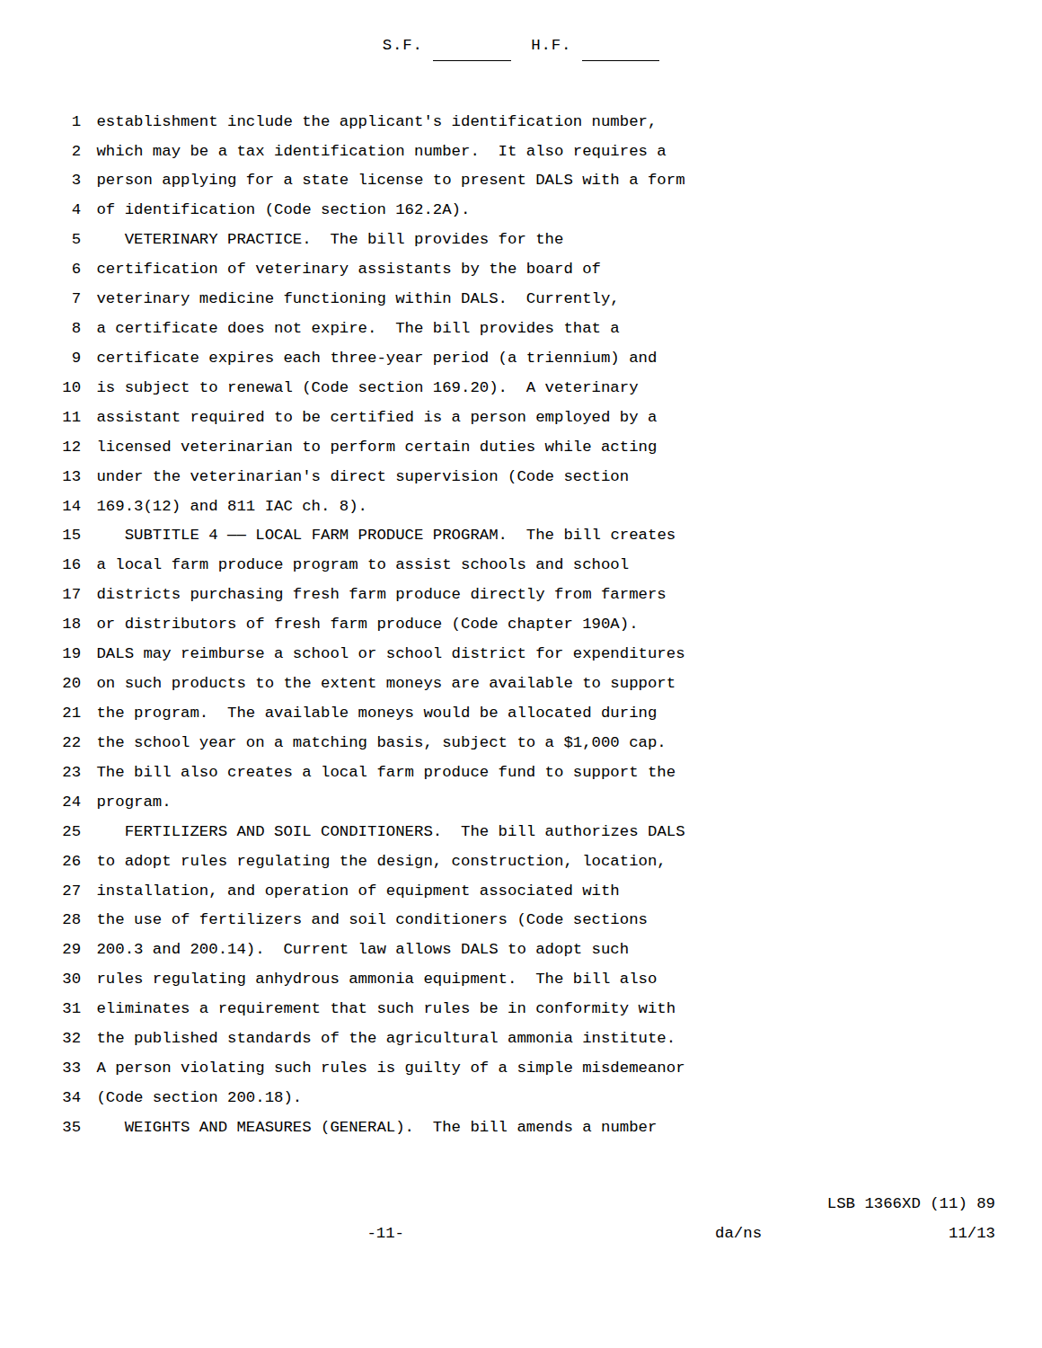S.F. H.F.
establishment include the applicant's identification number,
which may be a tax identification number. It also requires a
person applying for a state license to present DALS with a form
of identification (Code section 162.2A).
VETERINARY PRACTICE. The bill provides for the
certification of veterinary assistants by the board of
veterinary medicine functioning within DALS. Currently,
a certificate does not expire. The bill provides that a
certificate expires each three-year period (a triennium) and
is subject to renewal (Code section 169.20). A veterinary
assistant required to be certified is a person employed by a
licensed veterinarian to perform certain duties while acting
under the veterinarian's direct supervision (Code section
169.3(12) and 811 IAC ch. 8).
SUBTITLE 4 —— LOCAL FARM PRODUCE PROGRAM. The bill creates
a local farm produce program to assist schools and school
districts purchasing fresh farm produce directly from farmers
or distributors of fresh farm produce (Code chapter 190A).
DALS may reimburse a school or school district for expenditures
on such products to the extent moneys are available to support
the program. The available moneys would be allocated during
the school year on a matching basis, subject to a $1,000 cap.
The bill also creates a local farm produce fund to support the
program.
FERTILIZERS AND SOIL CONDITIONERS. The bill authorizes DALS
to adopt rules regulating the design, construction, location,
installation, and operation of equipment associated with
the use of fertilizers and soil conditioners (Code sections
200.3 and 200.14). Current law allows DALS to adopt such
rules regulating anhydrous ammonia equipment. The bill also
eliminates a requirement that such rules be in conformity with
the published standards of the agricultural ammonia institute.
A person violating such rules is guilty of a simple misdemeanor
(Code section 200.18).
WEIGHTS AND MEASURES (GENERAL). The bill amends a number
-11-
LSB 1366XD (11) 89 da/ns 11/13